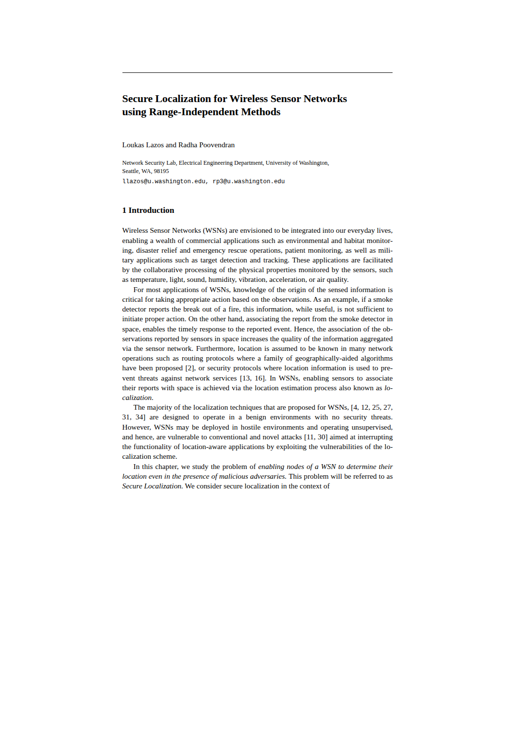Secure Localization for Wireless Sensor Networks
using Range-Independent Methods
Loukas Lazos and Radha Poovendran
Network Security Lab, Electrical Engineering Department, University of Washington,
Seattle, WA, 98195
llazos@u.washington.edu, rp3@u.washington.edu
1 Introduction
Wireless Sensor Networks (WSNs) are envisioned to be integrated into our everyday lives, enabling a wealth of commercial applications such as environmental and habitat monitoring, disaster relief and emergency rescue operations, patient monitoring, as well as military applications such as target detection and tracking. These applications are facilitated by the collaborative processing of the physical properties monitored by the sensors, such as temperature, light, sound, humidity, vibration, acceleration, or air quality.
For most applications of WSNs, knowledge of the origin of the sensed information is critical for taking appropriate action based on the observations. As an example, if a smoke detector reports the break out of a fire, this information, while useful, is not sufficient to initiate proper action. On the other hand, associating the report from the smoke detector in space, enables the timely response to the reported event. Hence, the association of the observations reported by sensors in space increases the quality of the information aggregated via the sensor network. Furthermore, location is assumed to be known in many network operations such as routing protocols where a family of geographically-aided algorithms have been proposed [2], or security protocols where location information is used to prevent threats against network services [13, 16]. In WSNs, enabling sensors to associate their reports with space is achieved via the location estimation process also known as localization.
The majority of the localization techniques that are proposed for WSNs, [4, 12, 25, 27, 31, 34] are designed to operate in a benign environments with no security threats. However, WSNs may be deployed in hostile environments and operating unsupervised, and hence, are vulnerable to conventional and novel attacks [11, 30] aimed at interrupting the functionality of location-aware applications by exploiting the vulnerabilities of the localization scheme.
In this chapter, we study the problem of enabling nodes of a WSN to determine their location even in the presence of malicious adversaries. This problem will be referred to as Secure Localization. We consider secure localization in the context of